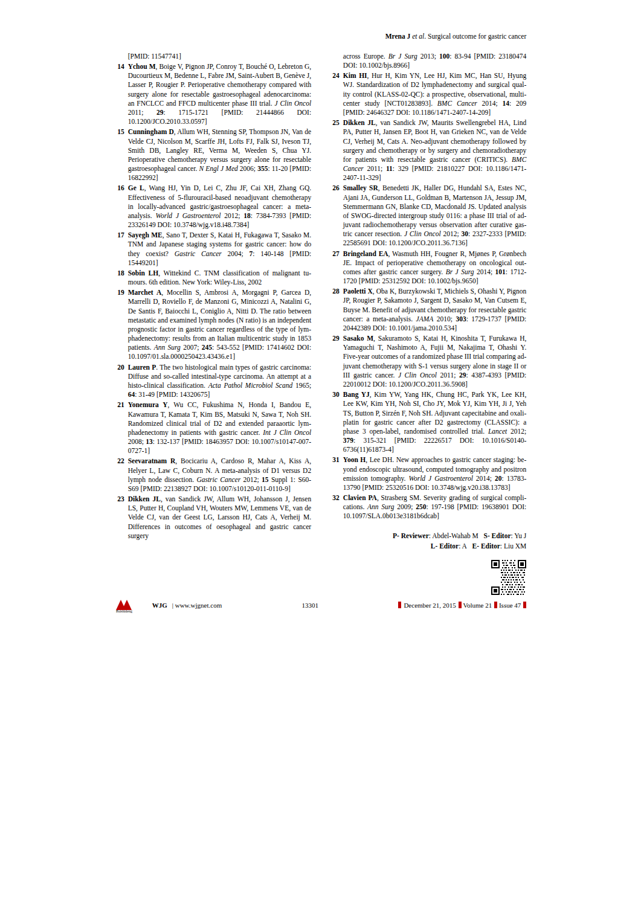Mrena J et al. Surgical outcome for gastric cancer
[PMID: 11547741]
14 Ychou M, Boige V, Pignon JP, Conroy T, Bouché O, Lebreton G, Ducourtieux M, Bedenne L, Fabre JM, Saint-Aubert B, Genève J, Lasser P, Rougier P. Perioperative chemotherapy compared with surgery alone for resectable gastroesophageal adenocarcinoma: an FNCLCC and FFCD multicenter phase III trial. J Clin Oncol 2011; 29: 1715-1721 [PMID: 21444866 DOI: 10.1200/JCO.2010.33.0597]
15 Cunningham D, Allum WH, Stenning SP, Thompson JN, Van de Velde CJ, Nicolson M, Scarffe JH, Lofts FJ, Falk SJ, Iveson TJ, Smith DB, Langley RE, Verma M, Weeden S, Chua YJ. Perioperative chemotherapy versus surgery alone for resectable gastroesophageal cancer. N Engl J Med 2006; 355: 11-20 [PMID: 16822992]
16 Ge L, Wang HJ, Yin D, Lei C, Zhu JF, Cai XH, Zhang GQ. Effectiveness of 5-flurouracil-based neoadjuvant chemotherapy in locally-advanced gastric/gastroesophageal cancer: a meta-analysis. World J Gastroenterol 2012; 18: 7384-7393 [PMID: 23326149 DOI: 10.3748/wjg.v18.i48.7384]
17 Sayegh ME, Sano T, Dexter S, Katai H, Fukagawa T, Sasako M. TNM and Japanese staging systems for gastric cancer: how do they coexist? Gastric Cancer 2004; 7: 140-148 [PMID: 15449201]
18 Sobin LH, Wittekind C. TNM classification of malignant tumours. 6th edition. New York: Wiley-Liss, 2002
19 Marchet A, Mocellin S, Ambrosi A, Morgagni P, Garcea D, Marrelli D, Roviello F, de Manzoni G, Minicozzi A, Natalini G, De Santis F, Baiocchi L, Coniglio A, Nitti D. The ratio between metastatic and examined lymph nodes (N ratio) is an independent prognostic factor in gastric cancer regardless of the type of lymphadenectomy: results from an Italian multicentric study in 1853 patients. Ann Surg 2007; 245: 543-552 [PMID: 17414602 DOI: 10.1097/01.sla.0000250423.43436.e1]
20 Lauren P. The two histological main types of gastric carcinoma: Diffuse and so-called intestinal-type carcinoma. An attempt at a histo-clinical classification. Acta Pathol Microbiol Scand 1965; 64: 31-49 [PMID: 14320675]
21 Yonemura Y, Wu CC, Fukushima N, Honda I, Bandou E, Kawamura T, Kamata T, Kim BS, Matsuki N, Sawa T, Noh SH. Randomized clinical trial of D2 and extended paraaortic lymphadenectomy in patients with gastric cancer. Int J Clin Oncol 2008; 13: 132-137 [PMID: 18463957 DOI: 10.1007/s10147-007-0727-1]
22 Seevaratnam R, Bocicariu A, Cardoso R, Mahar A, Kiss A, Helyer L, Law C, Coburn N. A meta-analysis of D1 versus D2 lymph node dissection. Gastric Cancer 2012; 15 Suppl 1: S60-S69 [PMID: 22138927 DOI: 10.1007/s10120-011-0110-9]
23 Dikken JL, van Sandick JW, Allum WH, Johansson J, Jensen LS, Putter H, Coupland VH, Wouters MW, Lemmens VE, van de Velde CJ, van der Geest LG, Larsson HJ, Cats A, Verheij M. Differences in outcomes of oesophageal and gastric cancer surgery
23across Europe. Br J Surg 2013; 100: 83-94 [PMID: 23180474 DOI: 10.1002/bjs.8966]
24 Kim HI, Hur H, Kim YN, Lee HJ, Kim MC, Han SU, Hyung WJ. Standardization of D2 lymphadenectomy and surgical quality control (KLASS-02-QC): a prospective, observational, multicenter study [NCT01283893]. BMC Cancer 2014; 14: 209 [PMID: 24646327 DOI: 10.1186/1471-2407-14-209]
25 Dikken JL, van Sandick JW, Maurits Swellengrebel HA, Lind PA, Putter H, Jansen EP, Boot H, van Grieken NC, van de Velde CJ, Verheij M, Cats A. Neo-adjuvant chemotherapy followed by surgery and chemotherapy or by surgery and chemoradiotherapy for patients with resectable gastric cancer (CRITICS). BMC Cancer 2011; 11: 329 [PMID: 21810227 DOI: 10.1186/1471-2407-11-329]
26 Smalley SR, Benedetti JK, Haller DG, Hundahl SA, Estes NC, Ajani JA, Gunderson LL, Goldman B, Martenson JA, Jessup JM, Stemmermann GN, Blanke CD, Macdonald JS. Updated analysis of SWOG-directed intergroup study 0116: a phase III trial of adjuvant radiochemotherapy versus observation after curative gastric cancer resection. J Clin Oncol 2012; 30: 2327-2333 [PMID: 22585691 DOI: 10.1200/JCO.2011.36.7136]
27 Bringeland EA, Wasmuth HH, Fougner R, Mjønes P, Grønbech JE. Impact of perioperative chemotherapy on oncological outcomes after gastric cancer surgery. Br J Surg 2014; 101: 1712-1720 [PMID: 25312592 DOI: 10.1002/bjs.9650]
28 Paoletti X, Oba K, Burzykowski T, Michiels S, Ohashi Y, Pignon JP, Rougier P, Sakamoto J, Sargent D, Sasako M, Van Cutsem E, Buyse M. Benefit of adjuvant chemotherapy for resectable gastric cancer: a meta-analysis. JAMA 2010; 303: 1729-1737 [PMID: 20442389 DOI: 10.1001/jama.2010.534]
29 Sasako M, Sakuramoto S, Katai H, Kinoshita T, Furukawa H, Yamaguchi T, Nashimoto A, Fujii M, Nakajima T, Ohashi Y. Five-year outcomes of a randomized phase III trial comparing adjuvant chemotherapy with S-1 versus surgery alone in stage II or III gastric cancer. J Clin Oncol 2011; 29: 4387-4393 [PMID: 22010012 DOI: 10.1200/JCO.2011.36.5908]
30 Bang YJ, Kim YW, Yang HK, Chung HC, Park YK, Lee KH, Lee KW, Kim YH, Noh SI, Cho JY, Mok YJ, Kim YH, Ji J, Yeh TS, Button P, Sirzén F, Noh SH. Adjuvant capecitabine and oxaliplatin for gastric cancer after D2 gastrectomy (CLASSIC): a phase 3 open-label, randomised controlled trial. Lancet 2012; 379: 315-321 [PMID: 22226517 DOI: 10.1016/S0140-6736(11)61873-4]
31 Yoon H, Lee DH. New approaches to gastric cancer staging: beyond endoscopic ultrasound, computed tomography and positron emission tomography. World J Gastroenterol 2014; 20: 13783-13790 [PMID: 25320516 DOI: 10.3748/wjg.v20.i38.13783]
32 Clavien PA, Strasberg SM. Severity grading of surgical complications. Ann Surg 2009; 250: 197-198 [PMID: 19638901 DOI: 10.1097/SLA.0b013e3181b6dcab]
P- Reviewer: Abdel-Wahab M S- Editor: Yu J
L- Editor: A E- Editor: Liu XM
WJG | www.wjgnet.com
13301
December 21, 2015 Volume 21 Issue 47